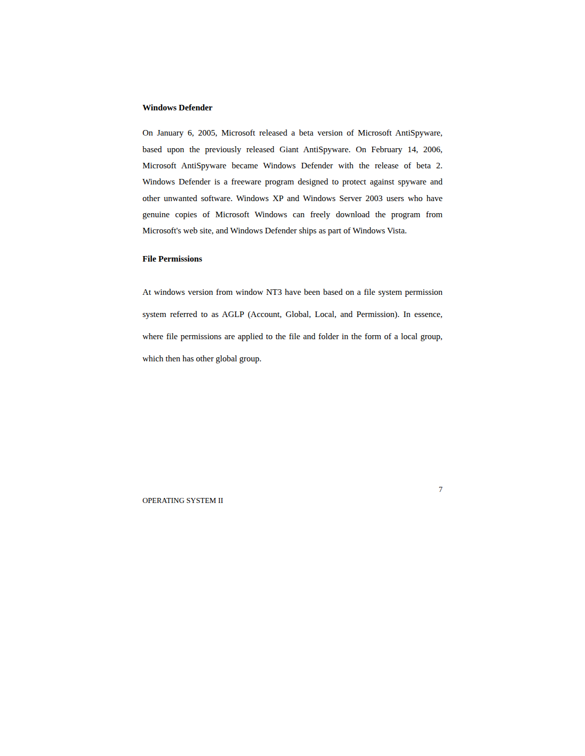Windows Defender
On January 6, 2005, Microsoft released a beta version of Microsoft AntiSpyware, based upon the previously released Giant AntiSpyware. On February 14, 2006, Microsoft AntiSpyware became Windows Defender with the release of beta 2. Windows Defender is a freeware program designed to protect against spyware and other unwanted software. Windows XP and Windows Server 2003 users who have genuine copies of Microsoft Windows can freely download the program from Microsoft's web site, and Windows Defender ships as part of Windows Vista.
File Permissions
At windows version from window NT3 have been based on a file system permission system referred to as AGLP (Account, Global, Local, and Permission). In essence, where file permissions are applied to the file and folder in the form of a local group, which then has other global group.
7
OPERATING SYSTEM II